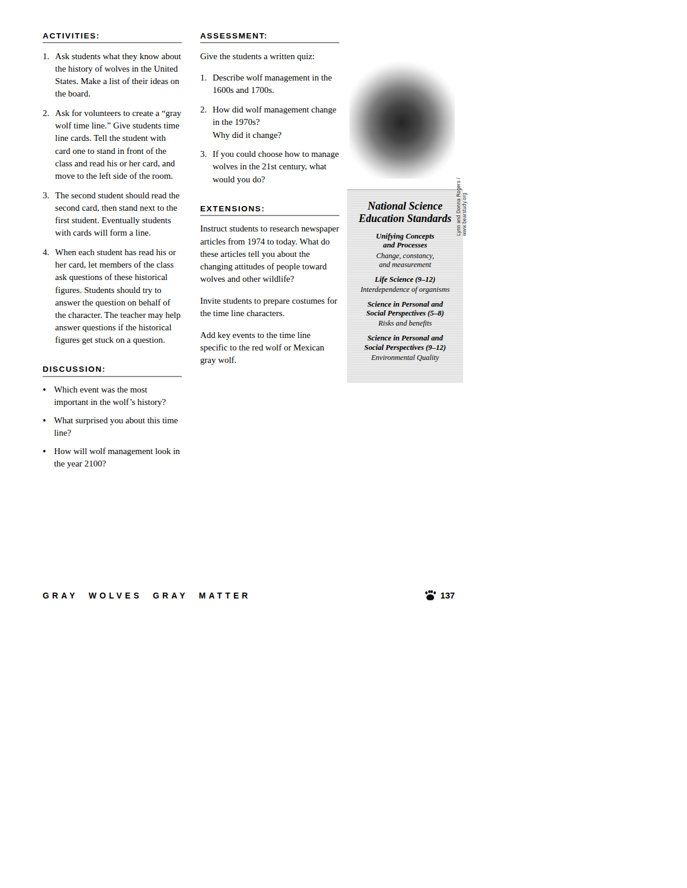Lynn and Donna Rogers /
www.bearstudy.org
National Science
Education Standards
Unifying Concepts
and Processes
Change, constancy,
and measurement
Life Science (9–12)
Interdependence of organisms
Science in Personal and
Social Perspectives (5–8)
Risks and benefits
Science in Personal and
Social Perspectives (9–12)
Environmental Quality
ACTIVITIES:
Ask students what they know about the history of wolves in the United States. Make a list of their ideas on the board.
Ask for volunteers to create a “gray wolf time line.” Give students time line cards. Tell the student with card one to stand in front of the class and read his or her card, and move to the left side of the room.
The second student should read the second card, then stand next to the first student. Eventually students with cards will form a line.
When each student has read his or her card, let members of the class ask questions of these historical figures. Students should try to answer the question on behalf of the character. The teacher may help answer questions if the historical figures get stuck on a question.
DISCUSSION:
Which event was the most important in the wolf’s history?
What surprised you about this time line?
How will wolf management look in the year 2100?
ASSESSMENT:
Give the students a written quiz:
Describe wolf management in the 1600s and 1700s.
How did wolf management change in the 1970s?
Why did it change?
If you could choose how to manage wolves in the 21st century, what would you do?
EXTENSIONS:
Instruct students to research newspaper articles from 1974 to today. What do these articles tell you about the changing attitudes of people toward wolves and other wildlife?
Invite students to prepare costumes for the time line characters.
Add key events to the time line specific to the red wolf or Mexican gray wolf.
GRAY WOLVES GRAY MATTER
137